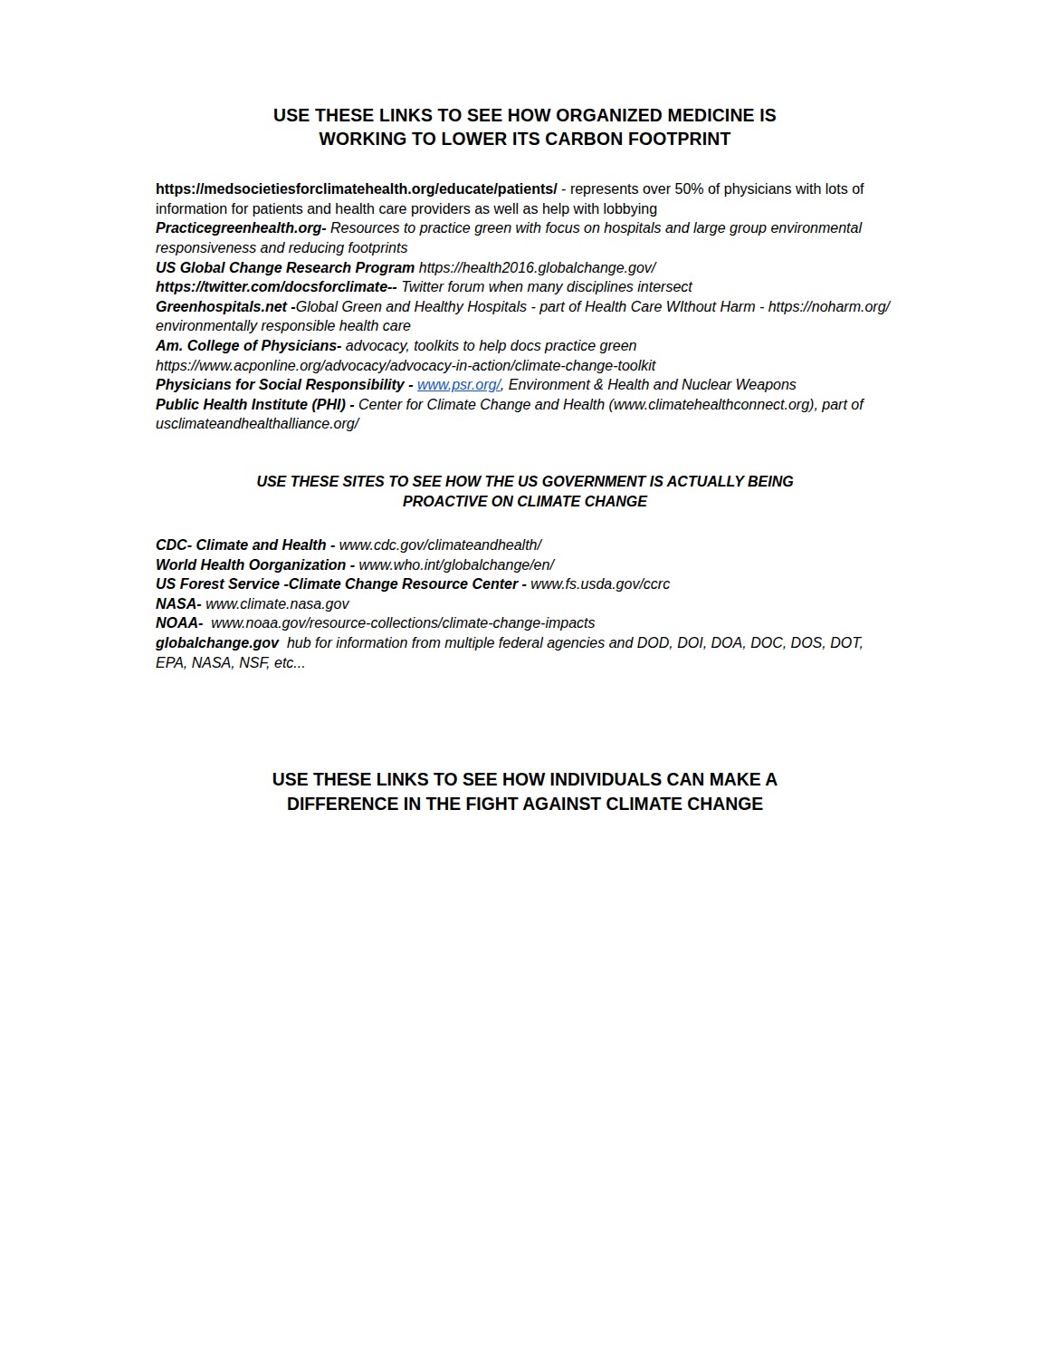USE THESE LINKS TO SEE HOW ORGANIZED MEDICINE IS
WORKING TO LOWER ITS CARBON FOOTPRINT
https://medsocietiesforclimatehealth.org/educate/patients/ - represents over 50% of physicians with lots of information for patients and health care providers as well as help with lobbying
Practicegreenhealth.org- Resources to practice green with focus on hospitals and large group environmental responsiveness and reducing footprints
US Global Change Research Program https://health2016.globalchange.gov/
https://twitter.com/docsforclimate-- Twitter forum when many disciplines intersect
Greenhospitals.net -Global Green and Healthy Hospitals - part of Health Care WIthout Harm - https://noharm.org/ environmentally responsible health care
Am. College of Physicians- advocacy, toolkits to help docs practice green https://www.acponline.org/advocacy/advocacy-in-action/climate-change-toolkit
Physicians for Social Responsibility - www.psr.org/, Environment & Health and Nuclear Weapons
Public Health Institute (PHI) - Center for Climate Change and Health (www.climatehealthconnect.org), part of usclimateandhealthalliance.org/
USE THESE SITES TO SEE HOW THE US GOVERNMENT IS ACTUALLY BEING
PROACTIVE ON CLIMATE CHANGE
CDC- Climate and Health - www.cdc.gov/climateandhealth/
World Health Oorganization - www.who.int/globalchange/en/
US Forest Service -Climate Change Resource Center - www.fs.usda.gov/ccrc
NASA- www.climate.nasa.gov
NOAA- www.noaa.gov/resource-collections/climate-change-impacts
globalchange.gov hub for information from multiple federal agencies and DOD, DOI, DOA, DOC, DOS, DOT, EPA, NASA, NSF, etc...
USE THESE LINKS TO SEE HOW INDIVIDUALS CAN MAKE A
DIFFERENCE IN THE FIGHT AGAINST CLIMATE CHANGE